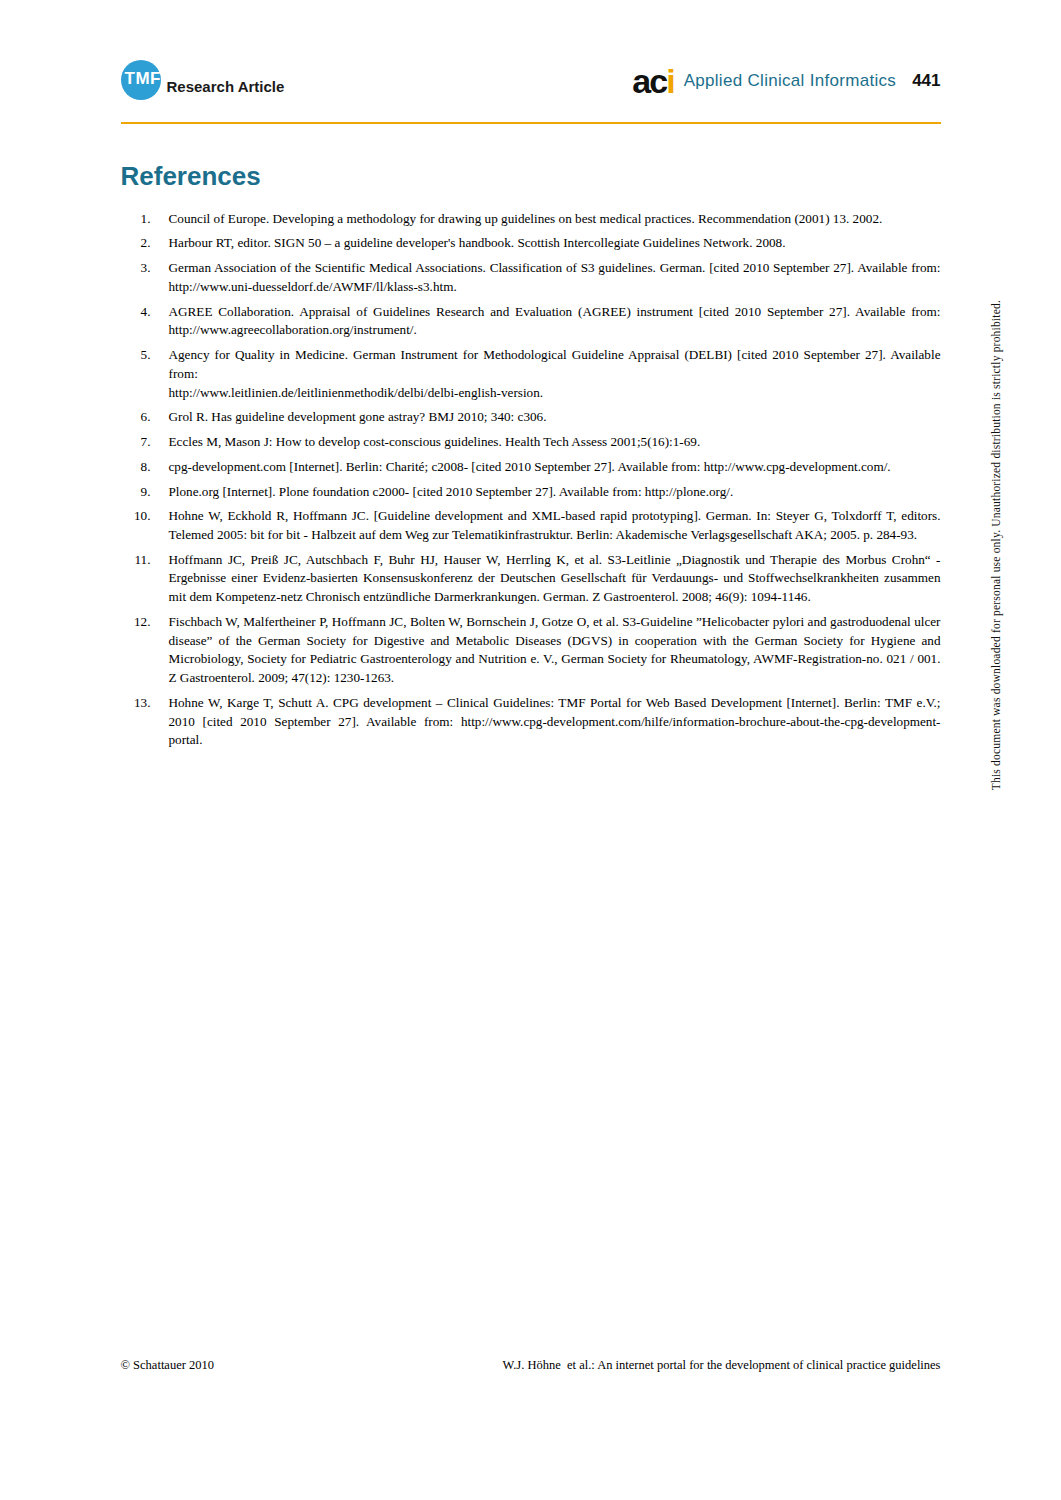TMF
Research Article
aci
Applied Clinical Informatics
441
References
Council of Europe. Developing a methodology for drawing up guidelines on best medical practices. Recommendation (2001) 13. 2002.
Harbour RT, editor. SIGN 50 – a guideline developer's handbook. Scottish Intercollegiate Guidelines Network. 2008.
German Association of the Scientific Medical Associations. Classification of S3 guidelines. German. [cited 2010 September 27]. Available from: http://www.uni-duesseldorf.de/AWMF/ll/klass-s3.htm.
AGREE Collaboration. Appraisal of Guidelines Research and Evaluation (AGREE) instrument [cited 2010 September 27]. Available from: http://www.agreecollaboration.org/instrument/.
Agency for Quality in Medicine. German Instrument for Methodological Guideline Appraisal (DELBI) [cited 2010 September 27]. Available from:
http://www.leitlinien.de/leitlinienmethodik/delbi/delbi-english-version.
Grol R. Has guideline development gone astray? BMJ 2010; 340: c306.
Eccles M, Mason J: How to develop cost-conscious guidelines. Health Tech Assess 2001;5(16):1-69.
cpg-development.com [Internet]. Berlin: Charité; c2008- [cited 2010 September 27]. Available from: http://www.cpg-development.com/.
Plone.org [Internet]. Plone foundation c2000- [cited 2010 September 27]. Available from: http://plone.org/.
Hohne W, Eckhold R, Hoffmann JC. [Guideline development and XML-based rapid prototyping]. German. In: Steyer G, Tolxdorff T, editors. Telemed 2005: bit for bit - Halbzeit auf dem Weg zur Telematikinfrastruktur. Berlin: Akademische Verlagsgesellschaft AKA; 2005. p. 284-93.
Hoffmann JC, Preiß JC, Autschbach F, Buhr HJ, Hauser W, Herrling K, et al. S3-Leitlinie „Diagnostik und Therapie des Morbus Crohn“ - Ergebnisse einer Evidenz-basierten Konsensuskonferenz der Deutschen Gesellschaft für Verdauungs- und Stoffwechselkrankheiten zusammen mit dem Kompetenz-netz Chronisch entzündliche Darmerkrankungen. German. Z Gastroenterol. 2008; 46(9): 1094-1146.
Fischbach W, Malfertheiner P, Hoffmann JC, Bolten W, Bornschein J, Gotze O, et al. S3-Guideline ”Helicobacter pylori and gastroduodenal ulcer disease” of the German Society for Digestive and Metabolic Diseases (DGVS) in cooperation with the German Society for Hygiene and Microbiology, Society for Pediatric Gastroenterology and Nutrition e. V., German Society for Rheumatology, AWMF-Registration-no. 021 / 001. Z Gastroenterol. 2009; 47(12): 1230-1263.
Hohne W, Karge T, Schutt A. CPG development – Clinical Guidelines: TMF Portal for Web Based Development [Internet]. Berlin: TMF e.V.; 2010 [cited 2010 September 27]. Available from: http://www.cpg-development.com/hilfe/information-brochure-about-the-cpg-development-portal.
This document was downloaded for personal use only. Unauthorized distribution is strictly prohibited.
© Schattauer 2010
W.J. Höhne et al.: An internet portal for the development of clinical practice guidelines